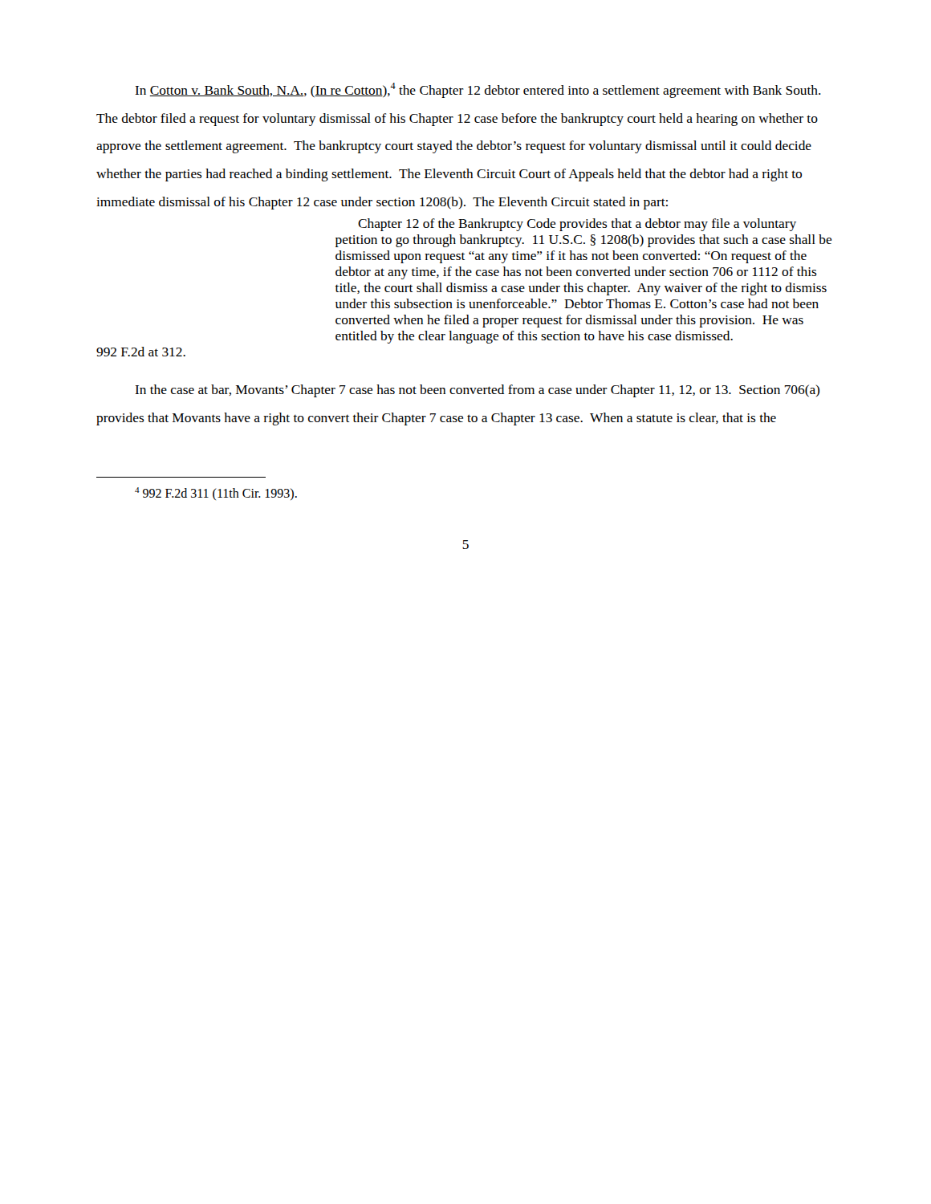In Cotton v. Bank South, N.A., (In re Cotton),4 the Chapter 12 debtor entered into a settlement agreement with Bank South. The debtor filed a request for voluntary dismissal of his Chapter 12 case before the bankruptcy court held a hearing on whether to approve the settlement agreement. The bankruptcy court stayed the debtor’s request for voluntary dismissal until it could decide whether the parties had reached a binding settlement. The Eleventh Circuit Court of Appeals held that the debtor had a right to immediate dismissal of his Chapter 12 case under section 1208(b). The Eleventh Circuit stated in part:
Chapter 12 of the Bankruptcy Code provides that a debtor may file a voluntary petition to go through bankruptcy. 11 U.S.C. § 1208(b) provides that such a case shall be dismissed upon request “at any time” if it has not been converted: “On request of the debtor at any time, if the case has not been converted under section 706 or 1112 of this title, the court shall dismiss a case under this chapter. Any waiver of the right to dismiss under this subsection is unenforceable.” Debtor Thomas E. Cotton’s case had not been converted when he filed a proper request for dismissal under this provision. He was entitled by the clear language of this section to have his case dismissed.
992 F.2d at 312.
In the case at bar, Movants’ Chapter 7 case has not been converted from a case under Chapter 11, 12, or 13. Section 706(a) provides that Movants have a right to convert their Chapter 7 case to a Chapter 13 case. When a statute is clear, that is the
4 992 F.2d 311 (11th Cir. 1993).
5